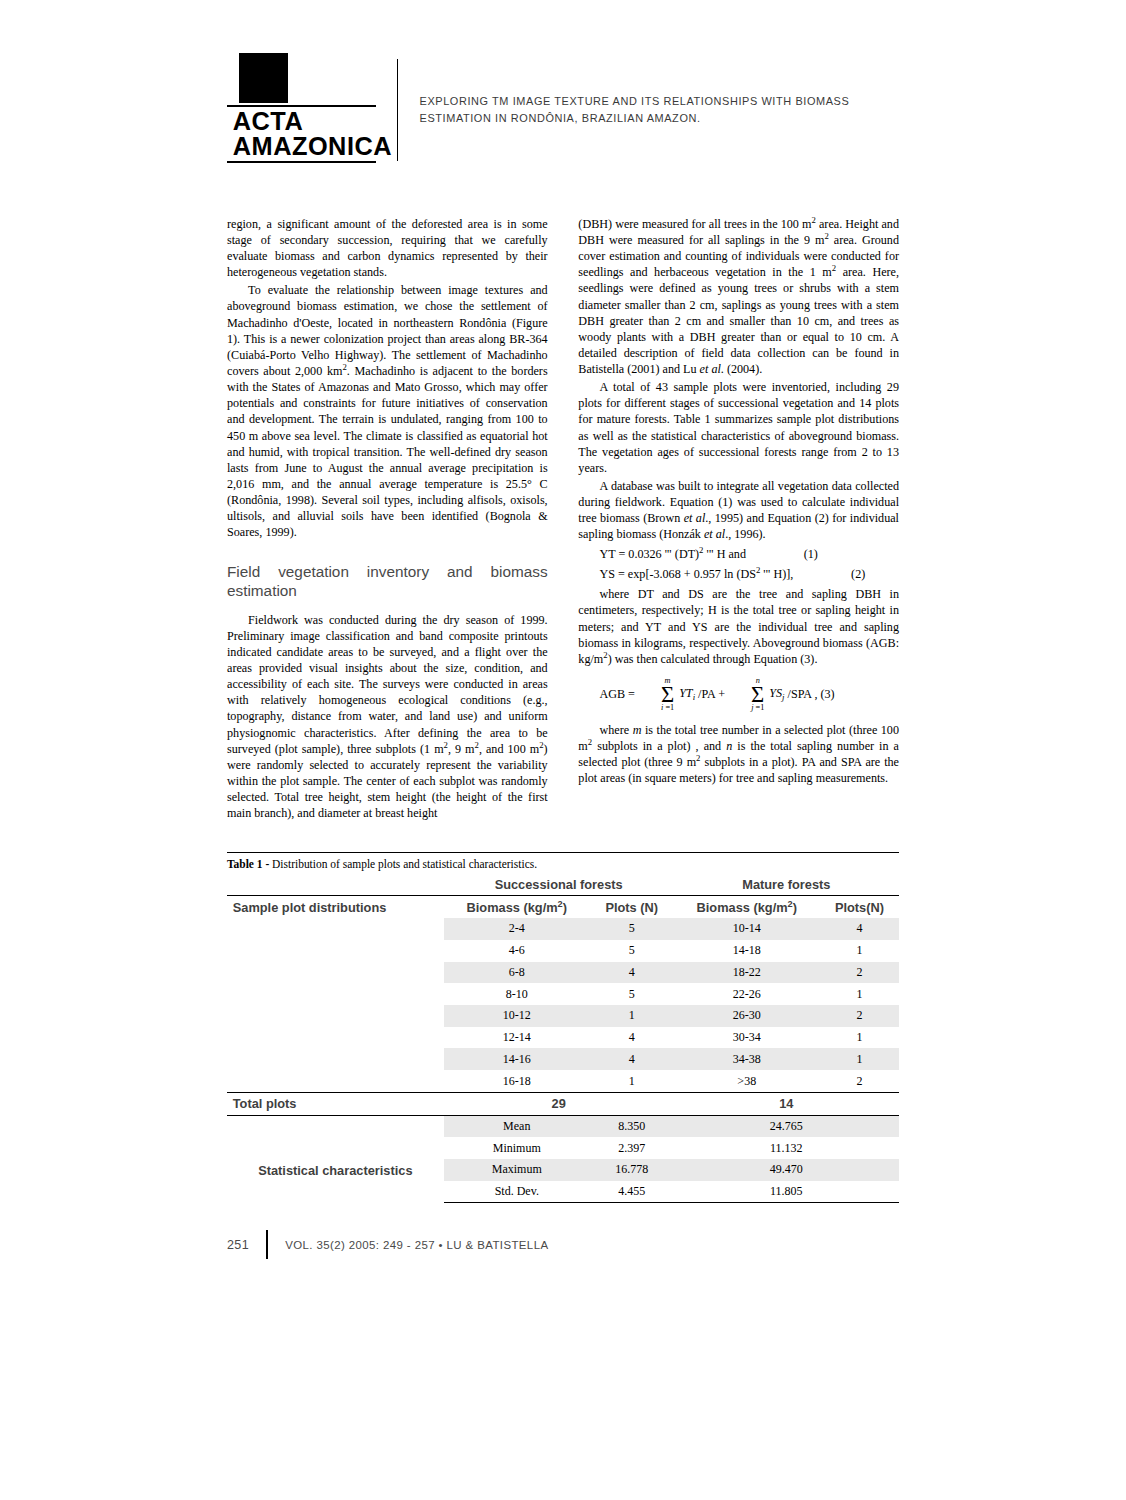ACTA AMAZONICA
Exploring TM image texture and its relationships with biomass
estimation in Rondônia, Brazilian Amazon.
region, a significant amount of the deforested area is in some stage of secondary succession, requiring that we carefully evaluate biomass and carbon dynamics represented by their heterogeneous vegetation stands.
To evaluate the relationship between image textures and aboveground biomass estimation, we chose the settlement of Machadinho d'Oeste, located in northeastern Rondônia (Figure 1). This is a newer colonization project than areas along BR-364 (Cuiabá-Porto Velho Highway). The settlement of Machadinho covers about 2,000 km2. Machadinho is adjacent to the borders with the States of Amazonas and Mato Grosso, which may offer potentials and constraints for future initiatives of conservation and development. The terrain is undulated, ranging from 100 to 450 m above sea level. The climate is classified as equatorial hot and humid, with tropical transition. The well-defined dry season lasts from June to August the annual average precipitation is 2,016 mm, and the annual average temperature is 25.5° C (Rondônia, 1998). Several soil types, including alfisols, oxisols, ultisols, and alluvial soils have been identified (Bognola & Soares, 1999).
Field vegetation inventory and biomass estimation
Fieldwork was conducted during the dry season of 1999. Preliminary image classification and band composite printouts indicated candidate areas to be surveyed, and a flight over the areas provided visual insights about the size, condition, and accessibility of each site. The surveys were conducted in areas with relatively homogeneous ecological conditions (e.g., topography, distance from water, and land use) and uniform physiognomic characteristics. After defining the area to be surveyed (plot sample), three subplots (1 m2, 9 m2, and 100 m2) were randomly selected to accurately represent the variability within the plot sample. The center of each subplot was randomly selected. Total tree height, stem height (the height of the first main branch), and diameter at breast height
(DBH) were measured for all trees in the 100 m2 area. Height and DBH were measured for all saplings in the 9 m2 area. Ground cover estimation and counting of individuals were conducted for seedlings and herbaceous vegetation in the 1 m2 area. Here, seedlings were defined as young trees or shrubs with a stem diameter smaller than 2 cm, saplings as young trees with a stem DBH greater than 2 cm and smaller than 10 cm, and trees as woody plants with a DBH greater than or equal to 10 cm. A detailed description of field data collection can be found in Batistella (2001) and Lu et al. (2004).
A total of 43 sample plots were inventoried, including 29 plots for different stages of successional vegetation and 14 plots for mature forests. Table 1 summarizes sample plot distributions as well as the statistical characteristics of aboveground biomass. The vegetation ages of successional forests range from 2 to 13 years.
A database was built to integrate all vegetation data collected during fieldwork. Equation (1) was used to calculate individual tree biomass (Brown et al., 1995) and Equation (2) for individual sapling biomass (Honzák et al., 1996).
YT = 0.0326 '" (DT)2 '" H and (1)
YS = exp[-3.068 + 0.957 ln (DS2 '" H)], (2)
where DT and DS are the tree and sapling DBH in centimeters, respectively; H is the total tree or sapling height in meters; and YT and YS are the individual tree and sapling biomass in kilograms, respectively. Aboveground biomass (AGB: kg/m2) was then calculated through Equation (3).
AGB = mΣi =1 YTi /PA + nΣj =1 YSj /SPA , (3)
where m is the total tree number in a selected plot (three 100 m2 subplots in a plot) , and n is the total sapling number in a selected plot (three 9 m2 subplots in a plot). PA and SPA are the plot areas (in square meters) for tree and sapling measurements.
Table 1 - Distribution of sample plots and statistical characteristics.
| | Successional forests | Mature forests |
| --- | --- | --- |
| Sample plot distributions | Biomass (kg/m 2 ) | Plots (N) | Biomass (kg/m 2 ) | Plots(N) |
| | 2-4 | 5 | 10-14 | 4 |
| | 4-6 | 5 | 14-18 | 1 |
| | 6-8 | 4 | 18-22 | 2 |
| | 8-10 | 5 | 22-26 | 1 |
| | 10-12 | 1 | 26-30 | 2 |
| | 12-14 | 4 | 30-34 | 1 |
| | 14-16 | 4 | 34-38 | 1 |
| | 16-18 | 1 | >38 | 2 |
| Total plots | 29 | 14 |
| | Mean | 8.350 | 24.765 |
| Statistical characteristics | Minimum | 2.397 | 11.132 |
| Maximum | 16.778 | 49.470 |
| Std. Dev. | 4.455 | 11.805 |
251 VOL. 35(2) 2005: 249 - 257 • LU & BATISTELLA